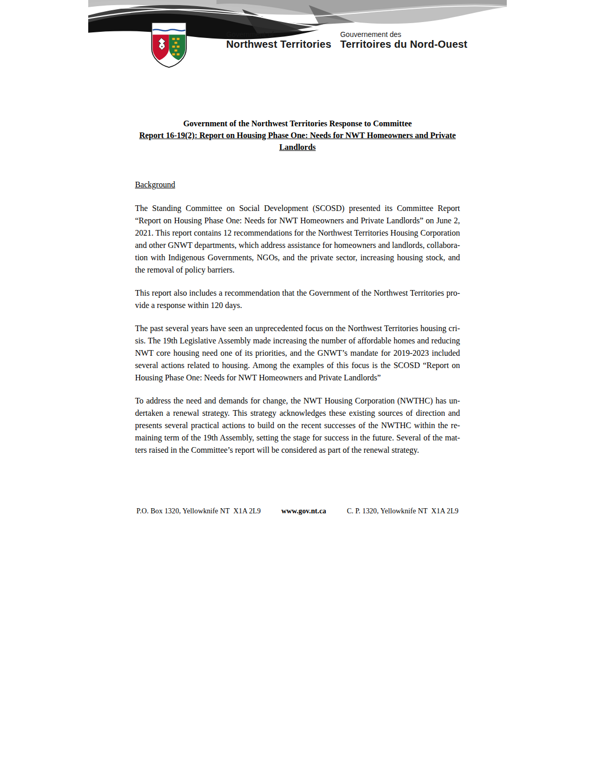| Government of | Gouvernement des |
| Northwest Territories | Territoires du Nord-Ouest |
Government of the Northwest Territories Response to Committee
Report 16-19(2): Report on Housing Phase One: Needs for NWT Homeowners and Private Landlords
Background
The Standing Committee on Social Development (SCOSD) presented its Committee Report “Report on Housing Phase One: Needs for NWT Homeowners and Private Landlords” on June 2, 2021. This report contains 12 recommendations for the Northwest Territories Housing Corporation and other GNWT departments, which address assistance for homeowners and landlords, collaboration with Indigenous Governments, NGOs, and the private sector, increasing housing stock, and the removal of policy barriers.
This report also includes a recommendation that the Government of the Northwest Territories provide a response within 120 days.
The past several years have seen an unprecedented focus on the Northwest Territories housing crisis. The 19th Legislative Assembly made increasing the number of affordable homes and reducing NWT core housing need one of its priorities, and the GNWT’s mandate for 2019-2023 included several actions related to housing. Among the examples of this focus is the SCOSD “Report on Housing Phase One: Needs for NWT Homeowners and Private Landlords”
To address the need and demands for change, the NWT Housing Corporation (NWTHC) has undertaken a renewal strategy. This strategy acknowledges these existing sources of direction and presents several practical actions to build on the recent successes of the NWTHC within the remaining term of the 19th Assembly, setting the stage for success in the future. Several of the matters raised in the Committee’s report will be considered as part of the renewal strategy.
P.O. Box 1320, Yellowknife NT X1A 2L9 www.gov.nt.ca C. P. 1320, Yellowknife NT X1A 2L9